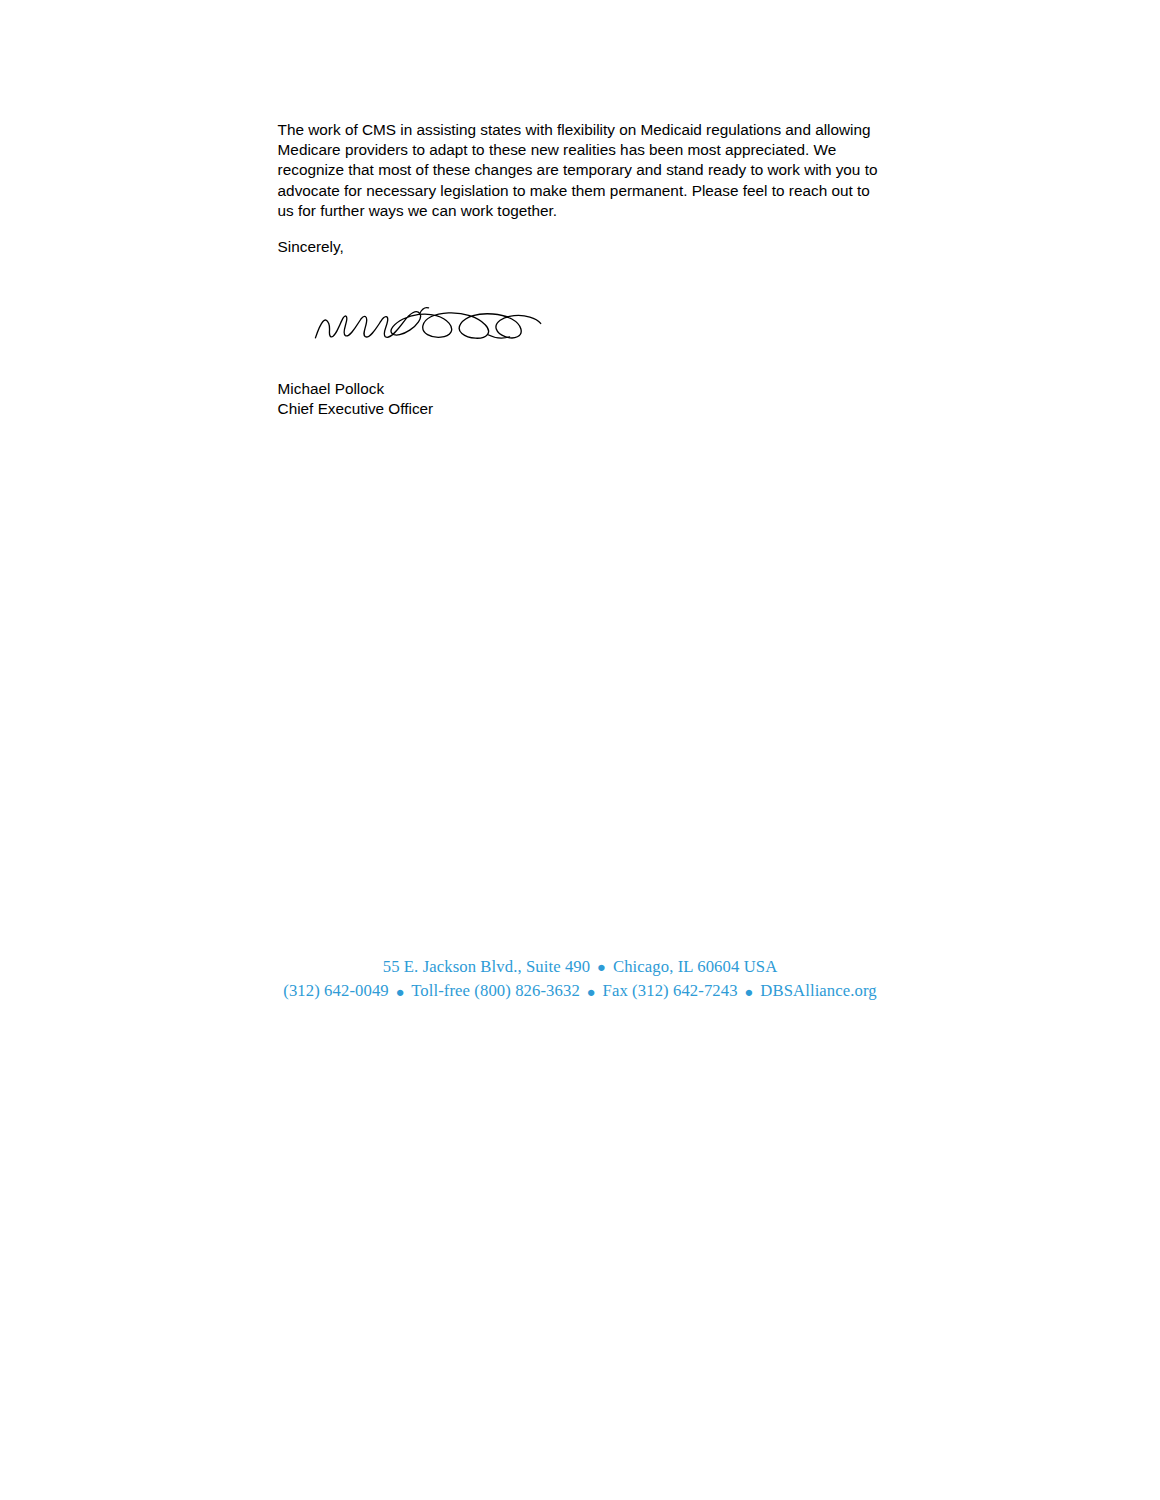The work of CMS in assisting states with flexibility on Medicaid regulations and allowing Medicare providers to adapt to these new realities has been most appreciated. We recognize that most of these changes are temporary and stand ready to work with you to advocate for necessary legislation to make them permanent. Please feel to reach out to us for further ways we can work together.
Sincerely,
Michael Pollock
Chief Executive Officer
55 E. Jackson Blvd., Suite 490 ● Chicago, IL 60604 USA
(312) 642-0049 ● Toll-free (800) 826-3632 ● Fax (312) 642-7243 ● DBSAlliance.org